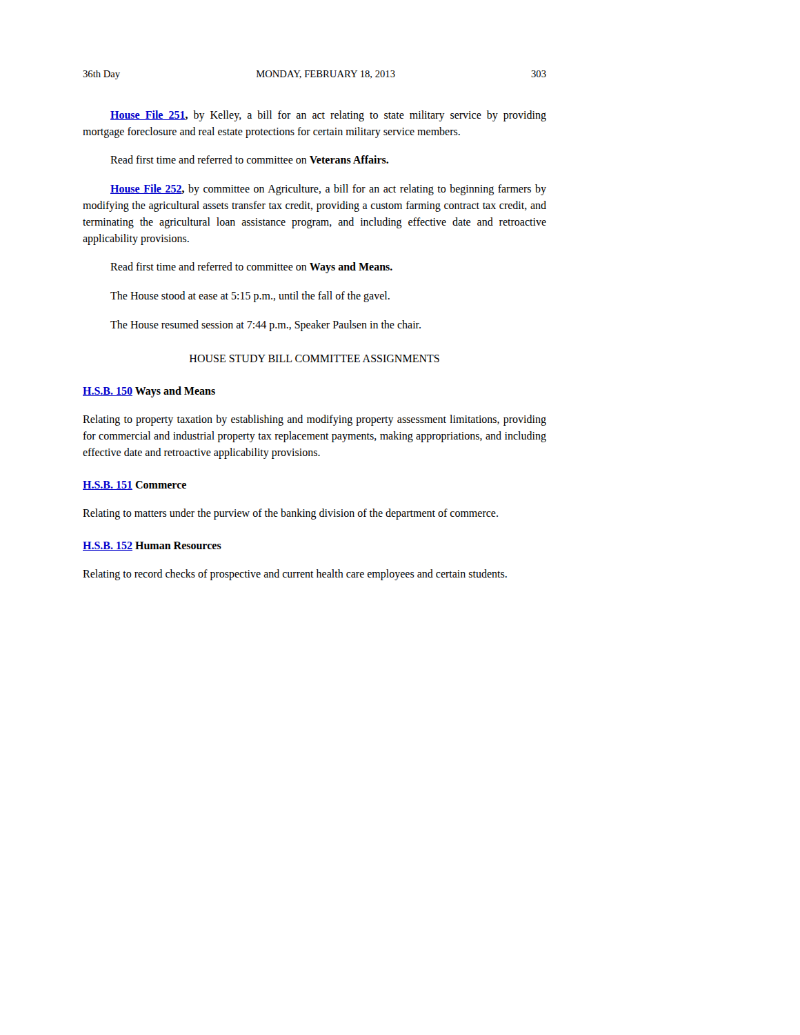36th Day MONDAY, FEBRUARY 18, 2013 303
House File 251, by Kelley, a bill for an act relating to state military service by providing mortgage foreclosure and real estate protections for certain military service members.
Read first time and referred to committee on Veterans Affairs.
House File 252, by committee on Agriculture, a bill for an act relating to beginning farmers by modifying the agricultural assets transfer tax credit, providing a custom farming contract tax credit, and terminating the agricultural loan assistance program, and including effective date and retroactive applicability provisions.
Read first time and referred to committee on Ways and Means.
The House stood at ease at 5:15 p.m., until the fall of the gavel.
The House resumed session at 7:44 p.m., Speaker Paulsen in the chair.
HOUSE STUDY BILL COMMITTEE ASSIGNMENTS
H.S.B. 150 Ways and Means
Relating to property taxation by establishing and modifying property assessment limitations, providing for commercial and industrial property tax replacement payments, making appropriations, and including effective date and retroactive applicability provisions.
H.S.B. 151 Commerce
Relating to matters under the purview of the banking division of the department of commerce.
H.S.B. 152 Human Resources
Relating to record checks of prospective and current health care employees and certain students.